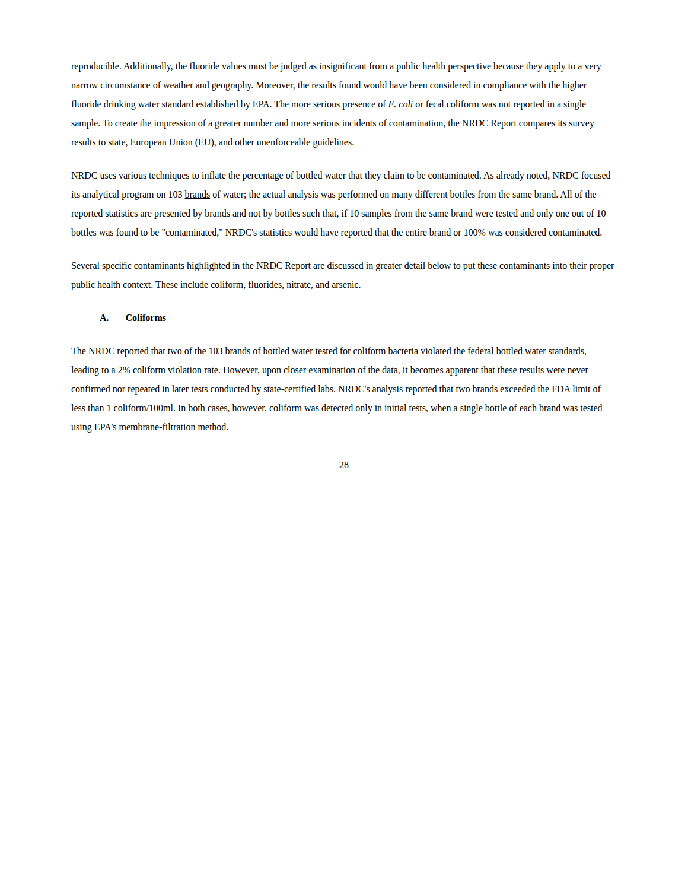reproducible. Additionally, the fluoride values must be judged as insignificant from a public health perspective because they apply to a very narrow circumstance of weather and geography. Moreover, the results found would have been considered in compliance with the higher fluoride drinking water standard established by EPA. The more serious presence of E. coli or fecal coliform was not reported in a single sample. To create the impression of a greater number and more serious incidents of contamination, the NRDC Report compares its survey results to state, European Union (EU), and other unenforceable guidelines.
NRDC uses various techniques to inflate the percentage of bottled water that they claim to be contaminated. As already noted, NRDC focused its analytical program on 103 brands of water; the actual analysis was performed on many different bottles from the same brand. All of the reported statistics are presented by brands and not by bottles such that, if 10 samples from the same brand were tested and only one out of 10 bottles was found to be "contaminated," NRDC's statistics would have reported that the entire brand or 100% was considered contaminated.
Several specific contaminants highlighted in the NRDC Report are discussed in greater detail below to put these contaminants into their proper public health context. These include coliform, fluorides, nitrate, and arsenic.
A. Coliforms
The NRDC reported that two of the 103 brands of bottled water tested for coliform bacteria violated the federal bottled water standards, leading to a 2% coliform violation rate. However, upon closer examination of the data, it becomes apparent that these results were never confirmed nor repeated in later tests conducted by state-certified labs. NRDC's analysis reported that two brands exceeded the FDA limit of less than 1 coliform/100ml. In both cases, however, coliform was detected only in initial tests, when a single bottle of each brand was tested using EPA's membrane-filtration method.
28